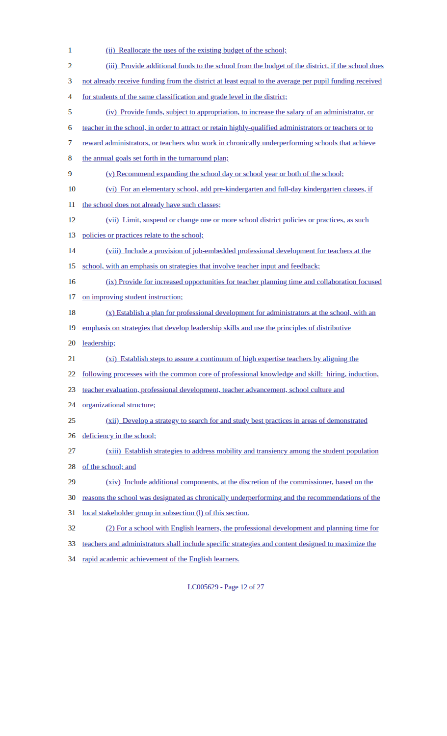| 1 | (ii) Reallocate the uses of the existing budget of the school; |
| 2 | (iii) Provide additional funds to the school from the budget of the district, if the school does |
| 3 | not already receive funding from the district at least equal to the average per pupil funding received |
| 4 | for students of the same classification and grade level in the district; |
| 5 | (iv) Provide funds, subject to appropriation, to increase the salary of an administrator, or |
| 6 | teacher in the school, in order to attract or retain highly-qualified administrators or teachers or to |
| 7 | reward administrators, or teachers who work in chronically underperforming schools that achieve |
| 8 | the annual goals set forth in the turnaround plan; |
| 9 | (v) Recommend expanding the school day or school year or both of the school; |
| 10 | (vi) For an elementary school, add pre-kindergarten and full-day kindergarten classes, if |
| 11 | the school does not already have such classes; |
| 12 | (vii) Limit, suspend or change one or more school district policies or practices, as such |
| 13 | policies or practices relate to the school; |
| 14 | (viii) Include a provision of job-embedded professional development for teachers at the |
| 15 | school, with an emphasis on strategies that involve teacher input and feedback; |
| 16 | (ix) Provide for increased opportunities for teacher planning time and collaboration focused |
| 17 | on improving student instruction; |
| 18 | (x) Establish a plan for professional development for administrators at the school, with an |
| 19 | emphasis on strategies that develop leadership skills and use the principles of distributive |
| 20 | leadership; |
| 21 | (xi) Establish steps to assure a continuum of high expertise teachers by aligning the |
| 22 | following processes with the common core of professional knowledge and skill: hiring, induction, |
| 23 | teacher evaluation, professional development, teacher advancement, school culture and |
| 24 | organizational structure; |
| 25 | (xii) Develop a strategy to search for and study best practices in areas of demonstrated |
| 26 | deficiency in the school; |
| 27 | (xiii) Establish strategies to address mobility and transiency among the student population |
| 28 | of the school; and |
| 29 | (xiv) Include additional components, at the discretion of the commissioner, based on the |
| 30 | reasons the school was designated as chronically underperforming and the recommendations of the |
| 31 | local stakeholder group in subsection (l) of this section. |
| 32 | (2) For a school with English learners, the professional development and planning time for |
| 33 | teachers and administrators shall include specific strategies and content designed to maximize the |
| 34 | rapid academic achievement of the English learners. |
LC005629 - Page 12 of 27